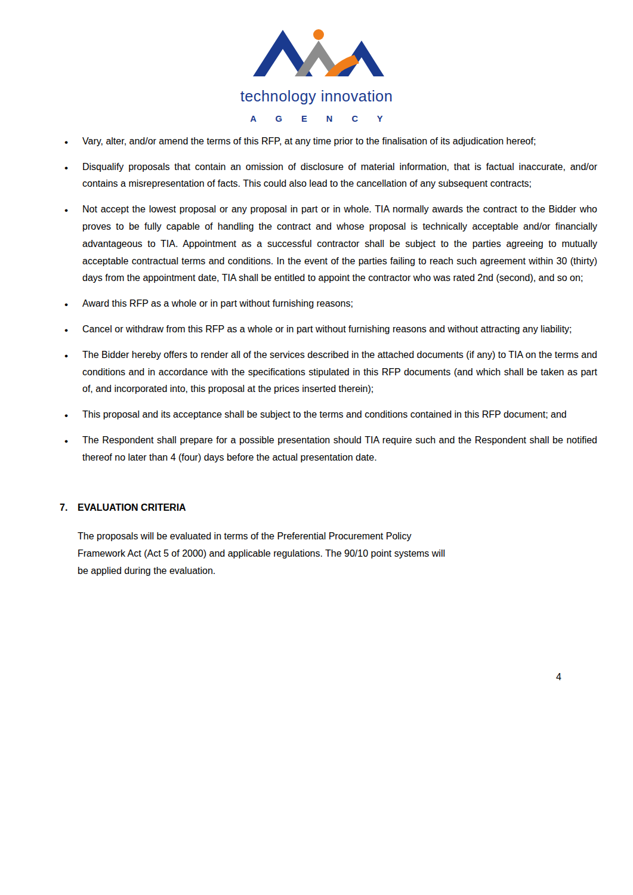technology innovation
A G E N C Y
Vary, alter, and/or amend the terms of this RFP, at any time prior to the finalisation of its adjudication hereof;
Disqualify proposals that contain an omission of disclosure of material information, that is factual inaccurate, and/or contains a misrepresentation of facts. This could also lead to the cancellation of any subsequent contracts;
Not accept the lowest proposal or any proposal in part or in whole. TIA normally awards the contract to the Bidder who proves to be fully capable of handling the contract and whose proposal is technically acceptable and/or financially advantageous to TIA. Appointment as a successful contractor shall be subject to the parties agreeing to mutually acceptable contractual terms and conditions. In the event of the parties failing to reach such agreement within 30 (thirty) days from the appointment date, TIA shall be entitled to appoint the contractor who was rated 2nd (second), and so on;
Award this RFP as a whole or in part without furnishing reasons;
Cancel or withdraw from this RFP as a whole or in part without furnishing reasons and without attracting any liability;
The Bidder hereby offers to render all of the services described in the attached documents (if any) to TIA on the terms and conditions and in accordance with the specifications stipulated in this RFP documents (and which shall be taken as part of, and incorporated into, this proposal at the prices inserted therein);
This proposal and its acceptance shall be subject to the terms and conditions contained in this RFP document; and
The Respondent shall prepare for a possible presentation should TIA require such and the Respondent shall be notified thereof no later than 4 (four) days before the actual presentation date.
7. EVALUATION CRITERIA
The proposals will be evaluated in terms of the Preferential Procurement Policy
Framework Act (Act 5 of 2000) and applicable regulations. The 90/10 point systems will
be applied during the evaluation.
4